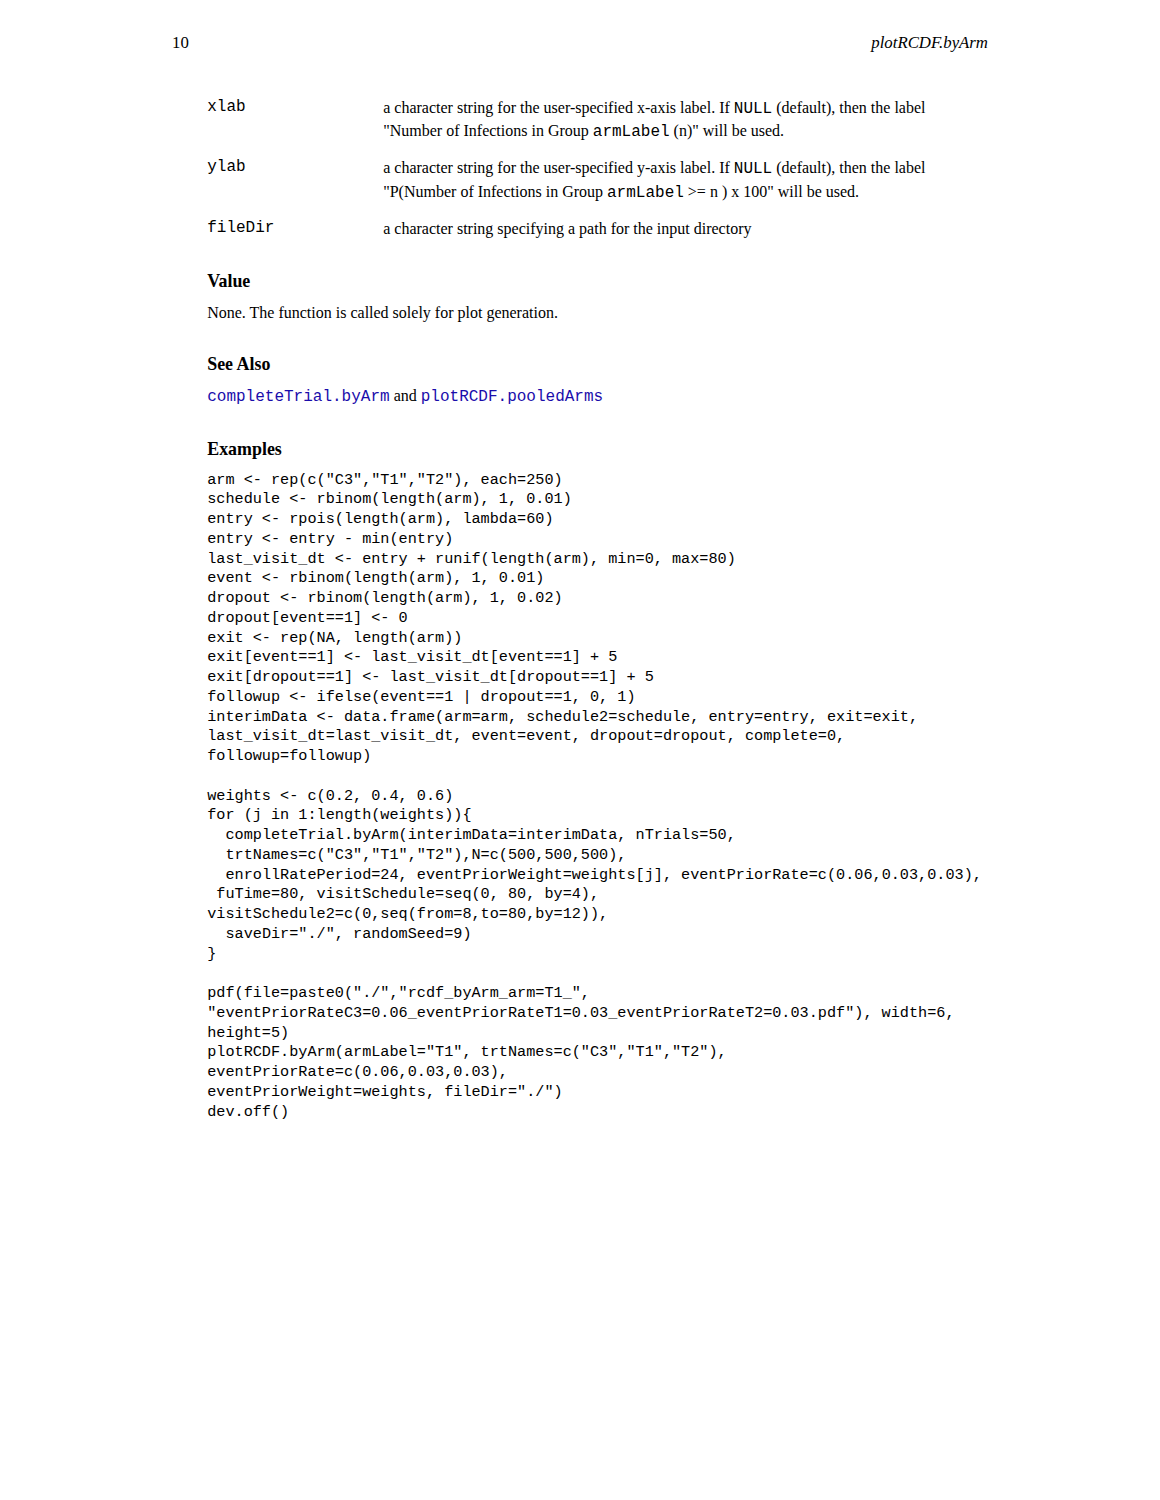10 plotRCDF.byArm
xlab
a character string for the user-specified x-axis label. If NULL (default), then the label "Number of Infections in Group armLabel (n)" will be used.
ylab
a character string for the user-specified y-axis label. If NULL (default), then the label "P(Number of Infections in Group armLabel >= n ) x 100" will be used.
fileDir
a character string specifying a path for the input directory
Value
None. The function is called solely for plot generation.
See Also
completeTrial.byArm and plotRCDF.pooledArms
Examples
arm <- rep(c("C3","T1","T2"), each=250)
schedule <- rbinom(length(arm), 1, 0.01)
entry <- rpois(length(arm), lambda=60)
entry <- entry - min(entry)
last_visit_dt <- entry + runif(length(arm), min=0, max=80)
event <- rbinom(length(arm), 1, 0.01)
dropout <- rbinom(length(arm), 1, 0.02)
dropout[event==1] <- 0
exit <- rep(NA, length(arm))
exit[event==1] <- last_visit_dt[event==1] + 5
exit[dropout==1] <- last_visit_dt[dropout==1] + 5
followup <- ifelse(event==1 | dropout==1, 0, 1)
interimData <- data.frame(arm=arm, schedule2=schedule, entry=entry, exit=exit,
last_visit_dt=last_visit_dt, event=event, dropout=dropout, complete=0, followup=followup)

weights <- c(0.2, 0.4, 0.6)
for (j in 1:length(weights)){
  completeTrial.byArm(interimData=interimData, nTrials=50,
  trtNames=c("C3","T1","T2"),N=c(500,500,500),
  enrollRatePeriod=24, eventPriorWeight=weights[j], eventPriorRate=c(0.06,0.03,0.03),
 fuTime=80, visitSchedule=seq(0, 80, by=4), visitSchedule2=c(0,seq(from=8,to=80,by=12)),
  saveDir="./", randomSeed=9)
}

pdf(file=paste0("./","rcdf_byArm_arm=T1_",
"eventPriorRateC3=0.06_eventPriorRateT1=0.03_eventPriorRateT2=0.03.pdf"), width=6,
height=5)
plotRCDF.byArm(armLabel="T1", trtNames=c("C3","T1","T2"), eventPriorRate=c(0.06,0.03,0.03),
eventPriorWeight=weights, fileDir="./")
dev.off()